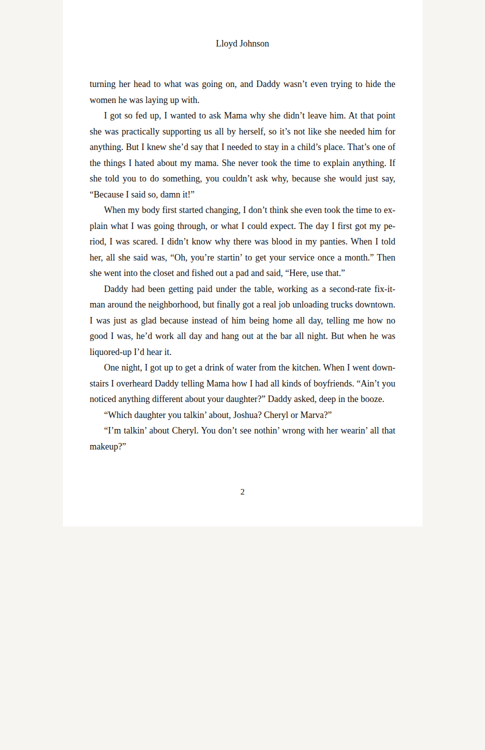Lloyd Johnson
turning her head to what was going on, and Daddy wasn’t even trying to hide the women he was laying up with.
I got so fed up, I wanted to ask Mama why she didn’t leave him. At that point she was practically supporting us all by herself, so it’s not like she needed him for anything. But I knew she’d say that I needed to stay in a child’s place. That’s one of the things I hated about my mama. She never took the time to explain anything. If she told you to do something, you couldn’t ask why, because she would just say, “Because I said so, damn it!”
When my body first started changing, I don’t think she even took the time to explain what I was going through, or what I could expect. The day I first got my period, I was scared. I didn’t know why there was blood in my panties. When I told her, all she said was, “Oh, you’re startin’ to get your service once a month.” Then she went into the closet and fished out a pad and said, “Here, use that.”
Daddy had been getting paid under the table, working as a second-rate fix-it-man around the neighborhood, but finally got a real job unloading trucks downtown. I was just as glad because instead of him being home all day, telling me how no good I was, he’d work all day and hang out at the bar all night. But when he was liquored-up I’d hear it.
One night, I got up to get a drink of water from the kitchen. When I went downstairs I overheard Daddy telling Mama how I had all kinds of boyfriends. “Ain’t you noticed anything different about your daughter?” Daddy asked, deep in the booze.
“Which daughter you talkin’ about, Joshua? Cheryl or Marva?”
“I’m talkin’ about Cheryl. You don’t see nothin’ wrong with her wearin’ all that makeup?”
2